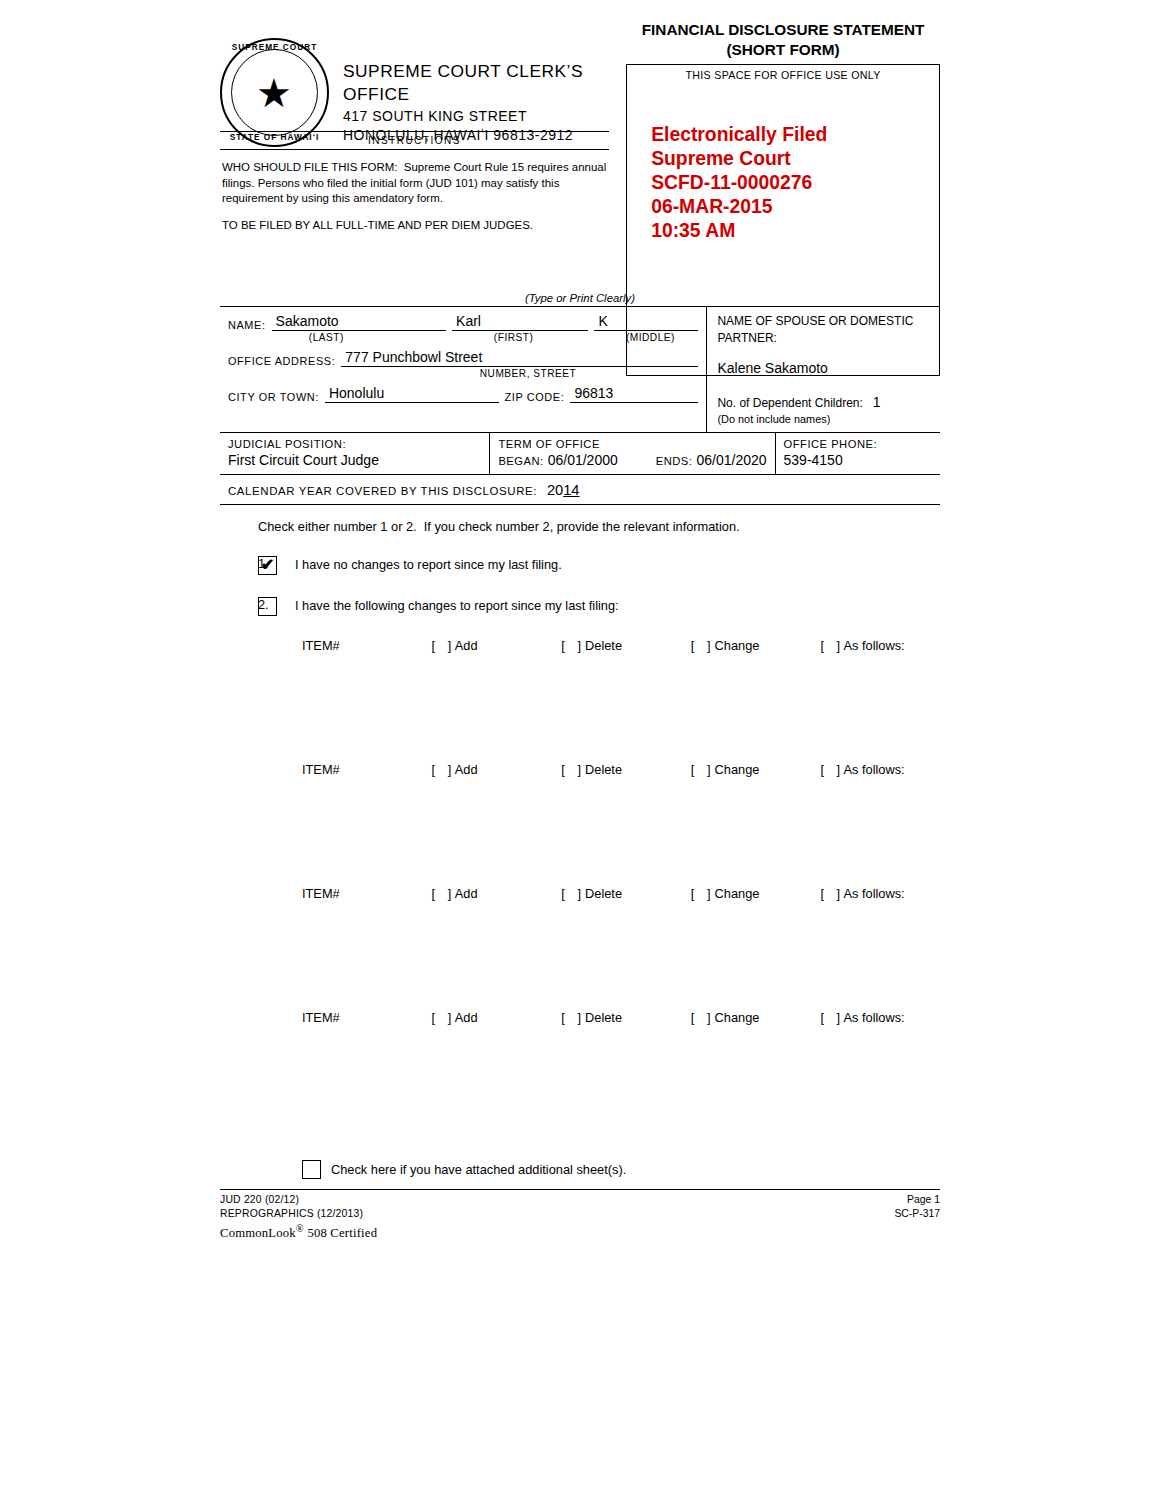SUPREME COURT
★
STATE OF HAWAIʻI
SUPREME COURT CLERK’S OFFICE
417 SOUTH KING STREET
HONOLULU, HAWAIʻI 96813-2912
FINANCIAL DISCLOSURE STATEMENT
(SHORT FORM)
THIS SPACE FOR OFFICE USE ONLY
Electronically Filed
Supreme Court
SCFD-11-0000276
06-MAR-2015
10:35 AM
INSTRUCTIONS
WHO SHOULD FILE THIS FORM: Supreme Court Rule 15 requires annual filings. Persons who filed the initial form (JUD 101) may satisfy this requirement by using this amendatory form.
TO BE FILED BY ALL FULL-TIME AND PER DIEM JUDGES.
(Type or Print Clearly)
Name: Sakamoto Karl K
(LAST) (FIRST) (MIDDLE)
Office Address: 777 Punchbowl Street
NUMBER, STREET
City or Town: Honolulu Zip Code: 96813
NAME OF SPOUSE OR DOMESTIC
PARTNER:
Kalene Sakamoto
No. of Dependent Children: 1
(Do not include names)
JUDICIAL POSITION:
First Circuit Court Judge
TERM OF OFFICE
BEGAN:06/01/2000 ENDS:06/01/2020
OFFICE PHONE:
539-4150
CALENDAR YEAR COVERED BY THIS DISCLOSURE: 2014
Check either number 1 or 2. If you check number 2, provide the relevant information.
1.
✔
I have no changes to report since my last filing.
2.
I have the following changes to report since my last filing:
ITEM# [ ] Add [ ] Delete [ ] Change [ ] As follows:
ITEM# [ ] Add [ ] Delete [ ] Change [ ] As follows:
ITEM# [ ] Add [ ] Delete [ ] Change [ ] As follows:
ITEM# [ ] Add [ ] Delete [ ] Change [ ] As follows:
Check here if you have attached additional sheet(s).
JUD 220 (02/12)
REPROGRAPHICS (12/2013)
CommonLook® 508 Certified
Page 1
SC-P-317